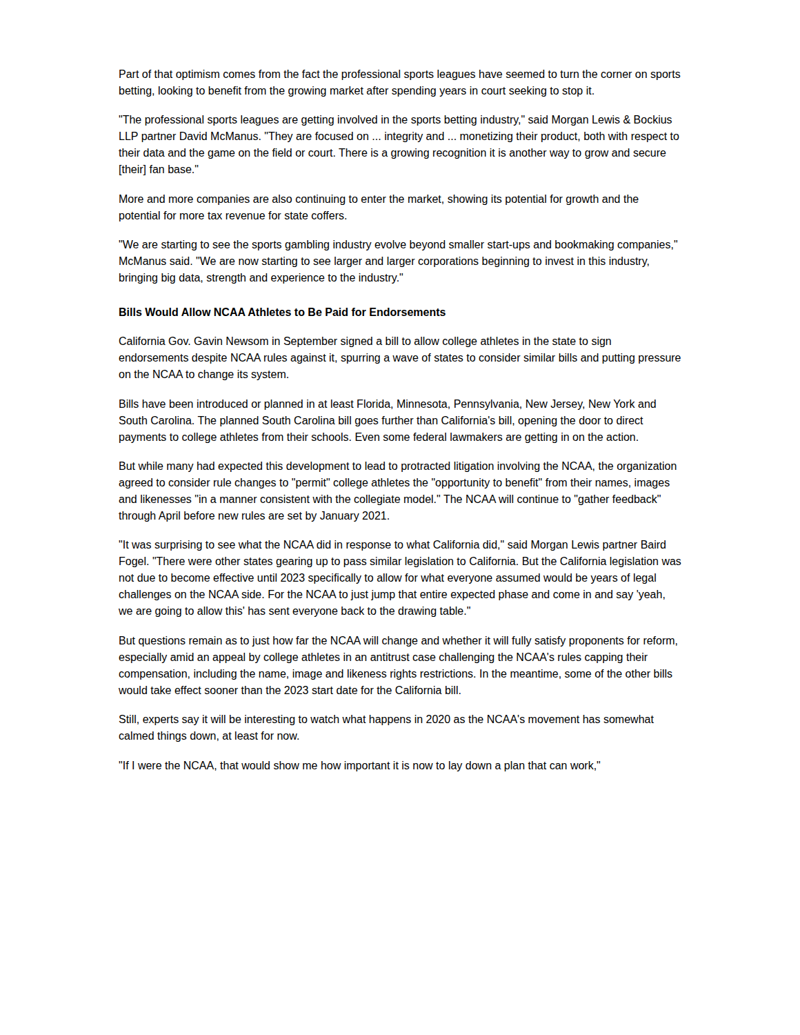Part of that optimism comes from the fact the professional sports leagues have seemed to turn the corner on sports betting, looking to benefit from the growing market after spending years in court seeking to stop it.
"The professional sports leagues are getting involved in the sports betting industry," said Morgan Lewis & Bockius LLP partner David McManus. "They are focused on ... integrity and ... monetizing their product, both with respect to their data and the game on the field or court. There is a growing recognition it is another way to grow and secure [their] fan base."
More and more companies are also continuing to enter the market, showing its potential for growth and the potential for more tax revenue for state coffers.
"We are starting to see the sports gambling industry evolve beyond smaller start-ups and bookmaking companies," McManus said. "We are now starting to see larger and larger corporations beginning to invest in this industry, bringing big data, strength and experience to the industry."
Bills Would Allow NCAA Athletes to Be Paid for Endorsements
California Gov. Gavin Newsom in September signed a bill to allow college athletes in the state to sign endorsements despite NCAA rules against it, spurring a wave of states to consider similar bills and putting pressure on the NCAA to change its system.
Bills have been introduced or planned in at least Florida, Minnesota, Pennsylvania, New Jersey, New York and South Carolina. The planned South Carolina bill goes further than California's bill, opening the door to direct payments to college athletes from their schools. Even some federal lawmakers are getting in on the action.
But while many had expected this development to lead to protracted litigation involving the NCAA, the organization agreed to consider rule changes to "permit" college athletes the "opportunity to benefit" from their names, images and likenesses "in a manner consistent with the collegiate model." The NCAA will continue to "gather feedback" through April before new rules are set by January 2021.
"It was surprising to see what the NCAA did in response to what California did," said Morgan Lewis partner Baird Fogel. "There were other states gearing up to pass similar legislation to California. But the California legislation was not due to become effective until 2023 specifically to allow for what everyone assumed would be years of legal challenges on the NCAA side. For the NCAA to just jump that entire expected phase and come in and say 'yeah, we are going to allow this' has sent everyone back to the drawing table."
But questions remain as to just how far the NCAA will change and whether it will fully satisfy proponents for reform, especially amid an appeal by college athletes in an antitrust case challenging the NCAA's rules capping their compensation, including the name, image and likeness rights restrictions. In the meantime, some of the other bills would take effect sooner than the 2023 start date for the California bill.
Still, experts say it will be interesting to watch what happens in 2020 as the NCAA's movement has somewhat calmed things down, at least for now.
"If I were the NCAA, that would show me how important it is now to lay down a plan that can work,"